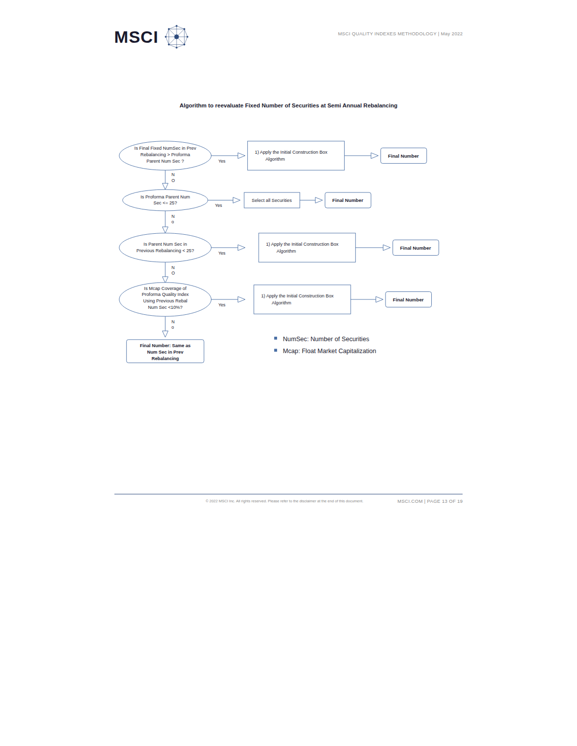MSCI
MSCI QUALITY INDEXES METHODOLOGY | May 2022
Algorithm to reevaluate Fixed Number of Securities at Semi Annual Rebalancing
Is Final Fixed NumSec in Prev Rebalancing > Proforma Parent Num Sec ? Yes 1) Apply the Initial Construction Box Algorithm Final Number N O Is Proforma Parent Num Sec <= 25? Yes Select all Securities Final Number N o Is Parent Num Sec in Previous Rebalancing < 25? Yes 1) Apply the Initial Construction Box Algorithm Final Number N O Is Mcap Coverage of Proforma Quality Index Using Previous Rebal Num Sec <10%? Yes 1) Apply the Initial Construction Box Algorithm Final Number N o Final Number: Same as Num Sec in Prev Rebalancing NumSec: Number of Securities Mcap: Float Market Capitalization
© 2022 MSCI Inc. All rights reserved. Please refer to the disclaimer at the end of this document.
MSCI.COM | PAGE 13 OF 19